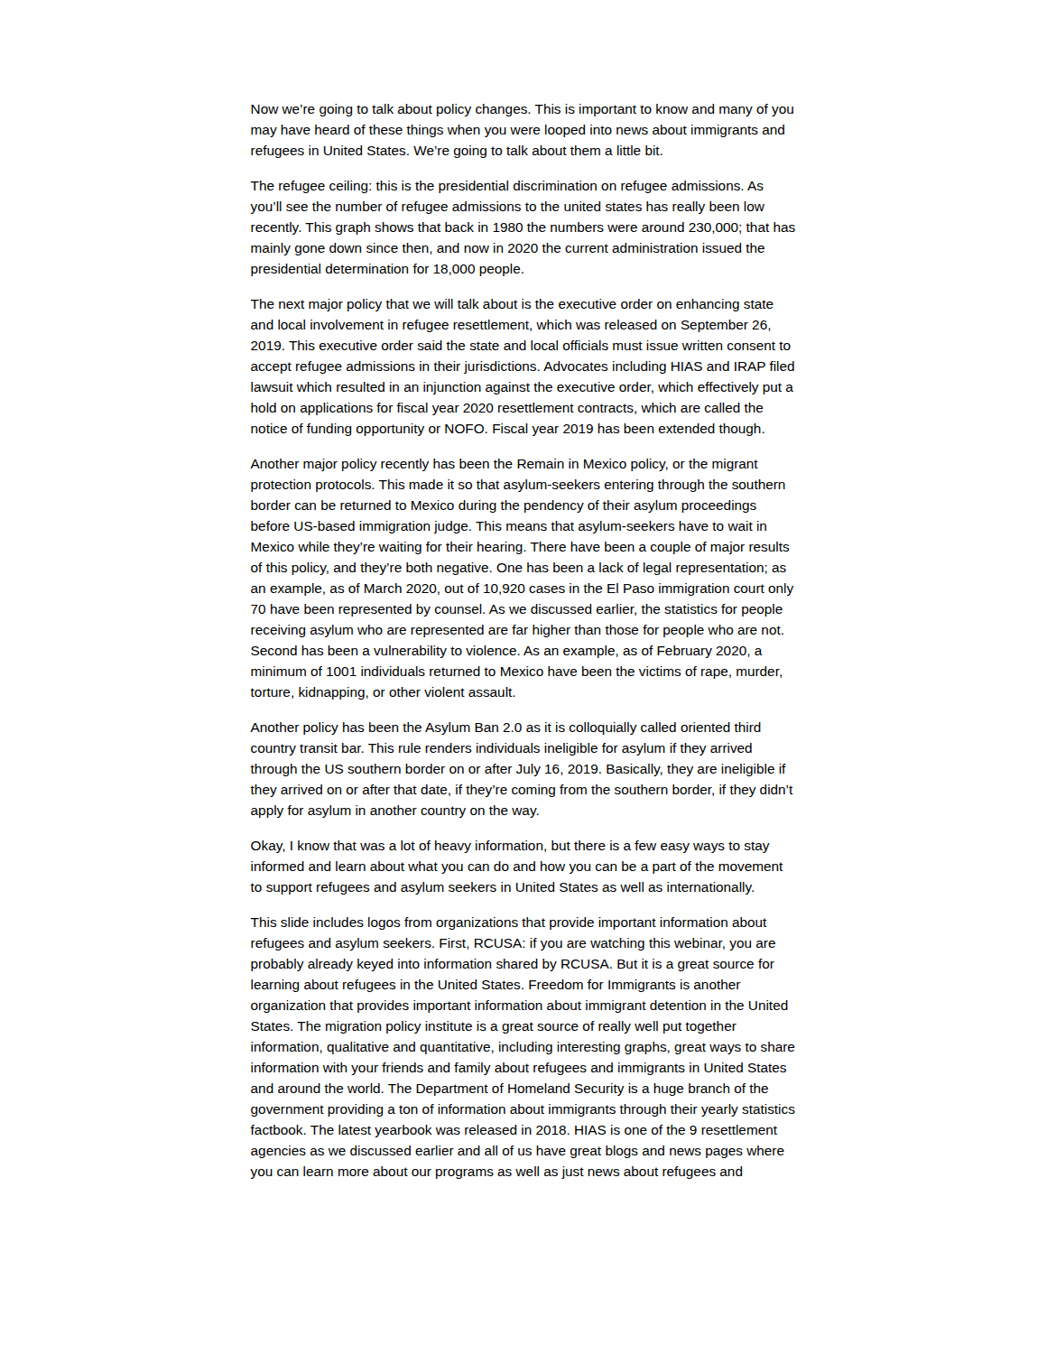Now we’re going to talk about policy changes. This is important to know and many of you may have heard of these things when you were looped into news about immigrants and refugees in United States. We’re going to talk about them a little bit.
The refugee ceiling: this is the presidential discrimination on refugee admissions. As you’ll see the number of refugee admissions to the united states has really been low recently. This graph shows that back in 1980 the numbers were around 230,000; that has mainly gone down since then, and now in 2020 the current administration issued the presidential determination for 18,000 people.
The next major policy that we will talk about is the executive order on enhancing state and local involvement in refugee resettlement, which was released on September 26, 2019. This executive order said the state and local officials must issue written consent to accept refugee admissions in their jurisdictions. Advocates including HIAS and IRAP filed lawsuit which resulted in an injunction against the executive order, which effectively put a hold on applications for fiscal year 2020 resettlement contracts, which are called the notice of funding opportunity or NOFO. Fiscal year 2019 has been extended though.
Another major policy recently has been the Remain in Mexico policy, or the migrant protection protocols. This made it so that asylum-seekers entering through the southern border can be returned to Mexico during the pendency of their asylum proceedings before US-based immigration judge. This means that asylum-seekers have to wait in Mexico while they’re waiting for their hearing. There have been a couple of major results of this policy, and they’re both negative. One has been a lack of legal representation; as an example, as of March 2020, out of 10,920 cases in the El Paso immigration court only 70 have been represented by counsel. As we discussed earlier, the statistics for people receiving asylum who are represented are far higher than those for people who are not. Second has been a vulnerability to violence. As an example, as of February 2020, a minimum of 1001 individuals returned to Mexico have been the victims of rape, murder, torture, kidnapping, or other violent assault.
Another policy has been the Asylum Ban 2.0 as it is colloquially called oriented third country transit bar. This rule renders individuals ineligible for asylum if they arrived through the US southern border on or after July 16, 2019. Basically, they are ineligible if they arrived on or after that date, if they’re coming from the southern border, if they didn’t apply for asylum in another country on the way.
Okay, I know that was a lot of heavy information, but there is a few easy ways to stay informed and learn about what you can do and how you can be a part of the movement to support refugees and asylum seekers in United States as well as internationally.
This slide includes logos from organizations that provide important information about refugees and asylum seekers. First, RCUSA: if you are watching this webinar, you are probably already keyed into information shared by RCUSA. But it is a great source for learning about refugees in the United States. Freedom for Immigrants is another organization that provides important information about immigrant detention in the United States. The migration policy institute is a great source of really well put together information, qualitative and quantitative, including interesting graphs, great ways to share information with your friends and family about refugees and immigrants in United States and around the world. The Department of Homeland Security is a huge branch of the government providing a ton of information about immigrants through their yearly statistics factbook. The latest yearbook was released in 2018. HIAS is one of the 9 resettlement agencies as we discussed earlier and all of us have great blogs and news pages where you can learn more about our programs as well as just news about refugees and